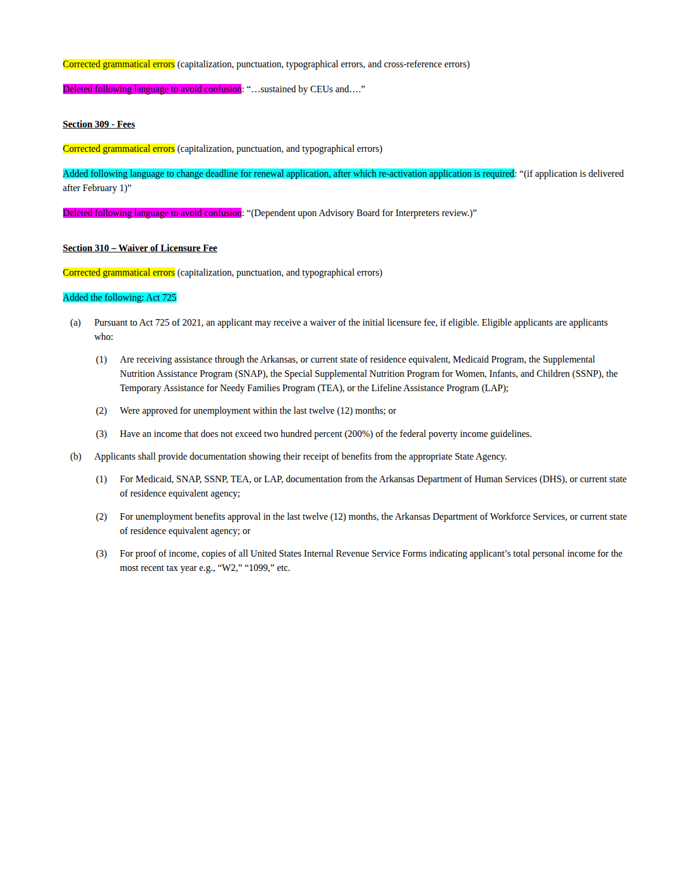Corrected grammatical errors (capitalization, punctuation, typographical errors, and cross-reference errors)
Deleted following language to avoid confusion: “…sustained by CEUs and….”
Section 309 - Fees
Corrected grammatical errors (capitalization, punctuation, and typographical errors)
Added following language to change deadline for renewal application, after which re-activation application is required: “(if application is delivered after February 1)”
Deleted following language to avoid confusion: “(Dependent upon Advisory Board for Interpreters review.)”
Section 310 – Waiver of Licensure Fee
Corrected grammatical errors (capitalization, punctuation, and typographical errors)
Added the following: Act 725
(a) Pursuant to Act 725 of 2021, an applicant may receive a waiver of the initial licensure fee, if eligible. Eligible applicants are applicants who:
(1) Are receiving assistance through the Arkansas, or current state of residence equivalent, Medicaid Program, the Supplemental Nutrition Assistance Program (SNAP), the Special Supplemental Nutrition Program for Women, Infants, and Children (SSNP), the Temporary Assistance for Needy Families Program (TEA), or the Lifeline Assistance Program (LAP);
(2) Were approved for unemployment within the last twelve (12) months; or
(3) Have an income that does not exceed two hundred percent (200%) of the federal poverty income guidelines.
(b) Applicants shall provide documentation showing their receipt of benefits from the appropriate State Agency.
(1) For Medicaid, SNAP, SSNP, TEA, or LAP, documentation from the Arkansas Department of Human Services (DHS), or current state of residence equivalent agency;
(2) For unemployment benefits approval in the last twelve (12) months, the Arkansas Department of Workforce Services, or current state of residence equivalent agency; or
(3) For proof of income, copies of all United States Internal Revenue Service Forms indicating applicant’s total personal income for the most recent tax year e.g., “W2,” “1099,” etc.